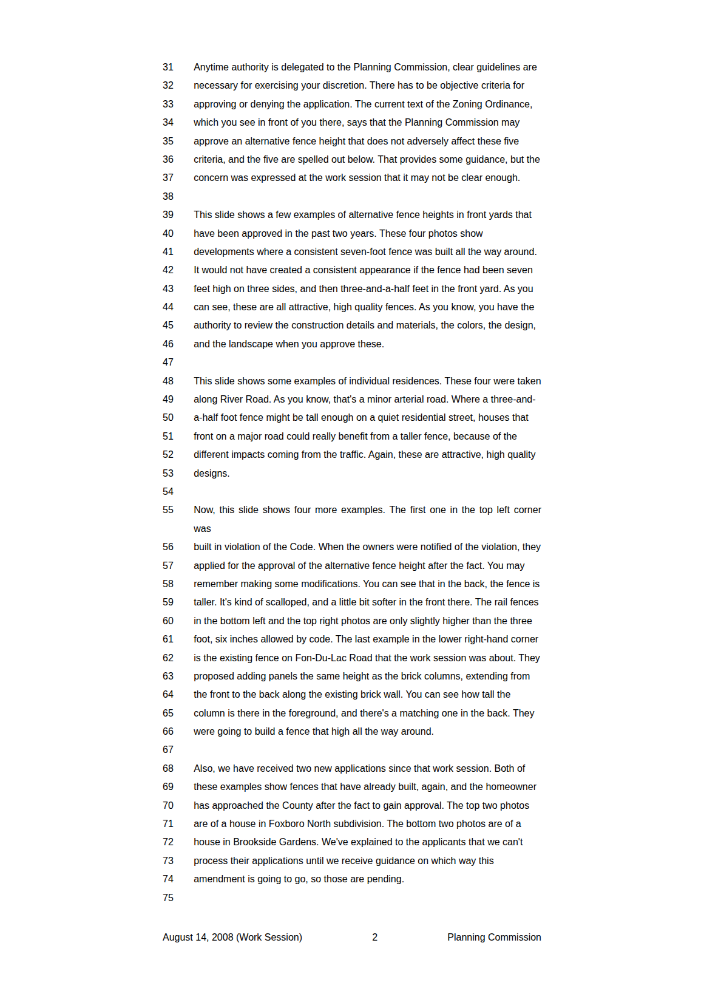31 Anytime authority is delegated to the Planning Commission, clear guidelines are
32 necessary for exercising your discretion. There has to be objective criteria for
33 approving or denying the application. The current text of the Zoning Ordinance,
34 which you see in front of you there, says that the Planning Commission may
35 approve an alternative fence height that does not adversely affect these five
36 criteria, and the five are spelled out below. That provides some guidance, but the
37 concern was expressed at the work session that it may not be clear enough.
38
39 This slide shows a few examples of alternative fence heights in front yards that
40 have been approved in the past two years. These four photos show
41 developments where a consistent seven-foot fence was built all the way around.
42 It would not have created a consistent appearance if the fence had been seven
43 feet high on three sides, and then three-and-a-half feet in the front yard. As you
44 can see, these are all attractive, high quality fences. As you know, you have the
45 authority to review the construction details and materials, the colors, the design,
46 and the landscape when you approve these.
47
48 This slide shows some examples of individual residences. These four were taken
49 along River Road. As you know, that's a minor arterial road. Where a three-and-
50 a-half foot fence might be tall enough on a quiet residential street, houses that
51 front on a major road could really benefit from a taller fence, because of the
52 different impacts coming from the traffic. Again, these are attractive, high quality
53 designs.
54
55 Now, this slide shows four more examples. The first one in the top left corner was
56 built in violation of the Code. When the owners were notified of the violation, they
57 applied for the approval of the alternative fence height after the fact. You may
58 remember making some modifications. You can see that in the back, the fence is
59 taller. It's kind of scalloped, and a little bit softer in the front there. The rail fences
60 in the bottom left and the top right photos are only slightly higher than the three
61 foot, six inches allowed by code. The last example in the lower right-hand corner
62 is the existing fence on Fon-Du-Lac Road that the work session was about. They
63 proposed adding panels the same height as the brick columns, extending from
64 the front to the back along the existing brick wall. You can see how tall the
65 column is there in the foreground, and there's a matching one in the back. They
66 were going to build a fence that high all the way around.
67
68 Also, we have received two new applications since that work session. Both of
69 these examples show fences that have already built, again, and the homeowner
70 has approached the County after the fact to gain approval. The top two photos
71 are of a house in Foxboro North subdivision. The bottom two photos are of a
72 house in Brookside Gardens. We've explained to the applicants that we can't
73 process their applications until we receive guidance on which way this
74 amendment is going to go, so those are pending.
75
August 14, 2008 (Work Session)
2
Planning Commission